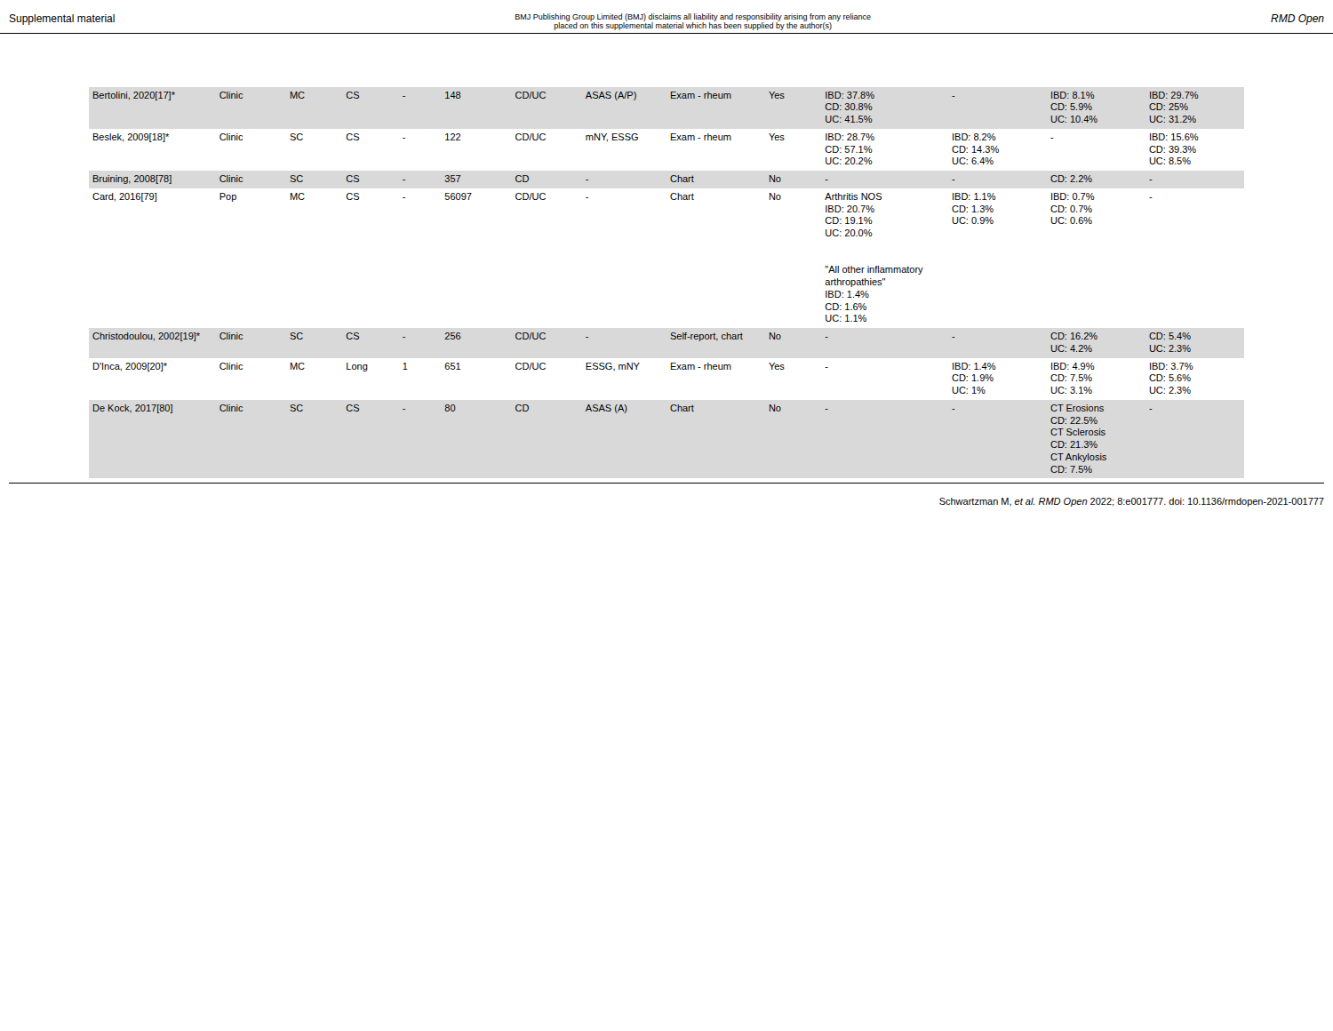Supplemental material
BMJ Publishing Group Limited (BMJ) disclaims all liability and responsibility arising from any reliance
placed on this supplemental material which has been supplied by the author(s)
RMD Open
| Bertolini, 2020[17]* | Clinic | MC | CS | - | 148 | CD/UC | ASAS (A/P) | Exam - rheum | Yes | IBD: 37.8% CD: 30.8% UC: 41.5% | - | IBD: 8.1% CD: 5.9% UC: 10.4% | IBD: 29.7% CD: 25% UC: 31.2% |
| Beslek, 2009[18]* | Clinic | SC | CS | - | 122 | CD/UC | mNY, ESSG | Exam - rheum | Yes | IBD: 28.7% CD: 57.1% UC: 20.2% | IBD: 8.2% CD: 14.3% UC: 6.4% | - | IBD: 15.6% CD: 39.3% UC: 8.5% |
| Bruining, 2008[78] | Clinic | SC | CS | - | 357 | CD | - | Chart | No | - | - | CD: 2.2% | - |
| Card, 2016[79] | Pop | MC | CS | - | 56097 | CD/UC | - | Chart | No | Arthritis NOS IBD: 20.7% CD: 19.1% UC: 20.0% "All other inflammatory arthropathies" IBD: 1.4% CD: 1.6% UC: 1.1% | IBD: 1.1% CD: 1.3% UC: 0.9% | IBD: 0.7% CD: 0.7% UC: 0.6% | - |
| Christodoulou, 2002[19]* | Clinic | SC | CS | - | 256 | CD/UC | - | Self-report, chart | No | - | - | CD: 16.2% UC: 4.2% | CD: 5.4% UC: 2.3% |
| D'Inca, 2009[20]* | Clinic | MC | Long | 1 | 651 | CD/UC | ESSG, mNY | Exam - rheum | Yes | - | IBD: 1.4% CD: 1.9% UC: 1% | IBD: 4.9% CD: 7.5% UC: 3.1% | IBD: 3.7% CD: 5.6% UC: 2.3% |
| De Kock, 2017[80] | Clinic | SC | CS | - | 80 | CD | ASAS (A) | Chart | No | - | - | CT Erosions CD: 22.5% CT Sclerosis CD: 21.3% CT Ankylosis CD: 7.5% | - |
Schwartzman M, et al. RMD Open 2022; 8:e001777. doi: 10.1136/rmdopen-2021-001777